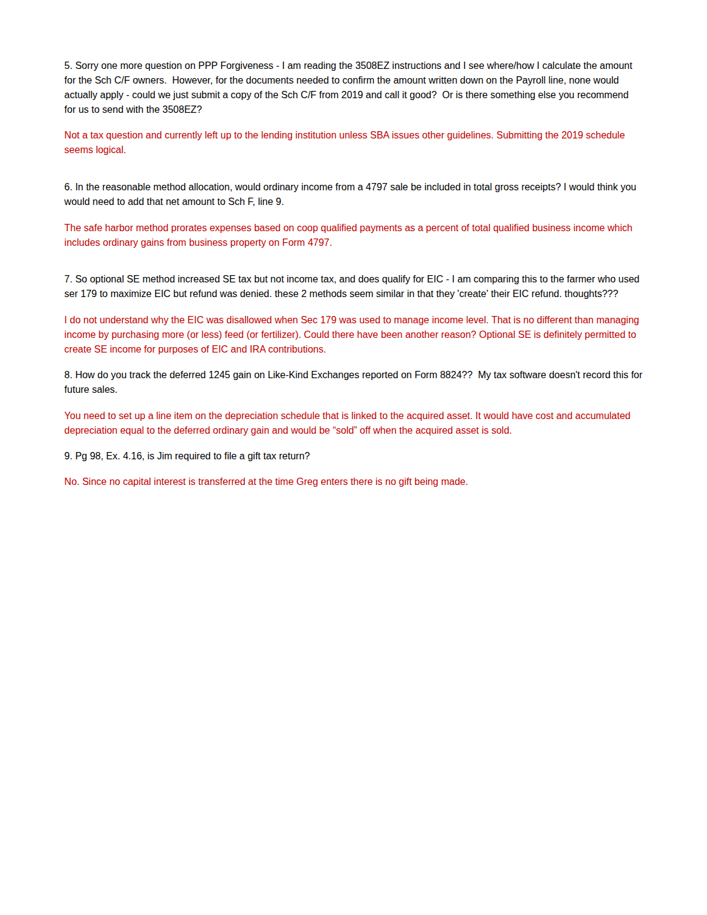5. Sorry one more question on PPP Forgiveness - I am reading the 3508EZ instructions and I see where/how I calculate the amount for the Sch C/F owners. However, for the documents needed to confirm the amount written down on the Payroll line, none would actually apply - could we just submit a copy of the Sch C/F from 2019 and call it good? Or is there something else you recommend for us to send with the 3508EZ?
Not a tax question and currently left up to the lending institution unless SBA issues other guidelines. Submitting the 2019 schedule seems logical.
6. In the reasonable method allocation, would ordinary income from a 4797 sale be included in total gross receipts? I would think you would need to add that net amount to Sch F, line 9.
The safe harbor method prorates expenses based on coop qualified payments as a percent of total qualified business income which includes ordinary gains from business property on Form 4797.
7. So optional SE method increased SE tax but not income tax, and does qualify for EIC - I am comparing this to the farmer who used ser 179 to maximize EIC but refund was denied. these 2 methods seem similar in that they 'create' their EIC refund. thoughts???
I do not understand why the EIC was disallowed when Sec 179 was used to manage income level. That is no different than managing income by purchasing more (or less) feed (or fertilizer). Could there have been another reason? Optional SE is definitely permitted to create SE income for purposes of EIC and IRA contributions.
8. How do you track the deferred 1245 gain on Like-Kind Exchanges reported on Form 8824?? My tax software doesn't record this for future sales.
You need to set up a line item on the depreciation schedule that is linked to the acquired asset. It would have cost and accumulated depreciation equal to the deferred ordinary gain and would be “sold” off when the acquired asset is sold.
9. Pg 98, Ex. 4.16, is Jim required to file a gift tax return?
No. Since no capital interest is transferred at the time Greg enters there is no gift being made.